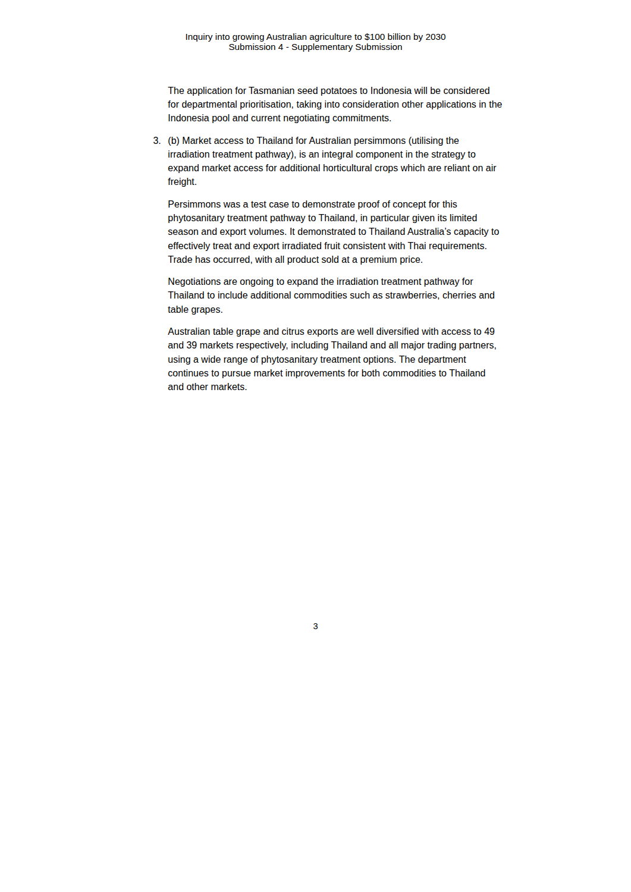Inquiry into growing Australian agriculture to $100 billion by 2030 Submission 4 - Supplementary Submission
The application for Tasmanian seed potatoes to Indonesia will be considered for departmental prioritisation, taking into consideration other applications in the Indonesia pool and current negotiating commitments.
3.
(b) Market access to Thailand for Australian persimmons (utilising the irradiation treatment pathway), is an integral component in the strategy to expand market access for additional horticultural crops which are reliant on air freight.
Persimmons was a test case to demonstrate proof of concept for this phytosanitary treatment pathway to Thailand, in particular given its limited season and export volumes. It demonstrated to Thailand Australia’s capacity to effectively treat and export irradiated fruit consistent with Thai requirements. Trade has occurred, with all product sold at a premium price.
Negotiations are ongoing to expand the irradiation treatment pathway for Thailand to include additional commodities such as strawberries, cherries and table grapes.
Australian table grape and citrus exports are well diversified with access to 49 and 39 markets respectively, including Thailand and all major trading partners, using a wide range of phytosanitary treatment options. The department continues to pursue market improvements for both commodities to Thailand and other markets.
3